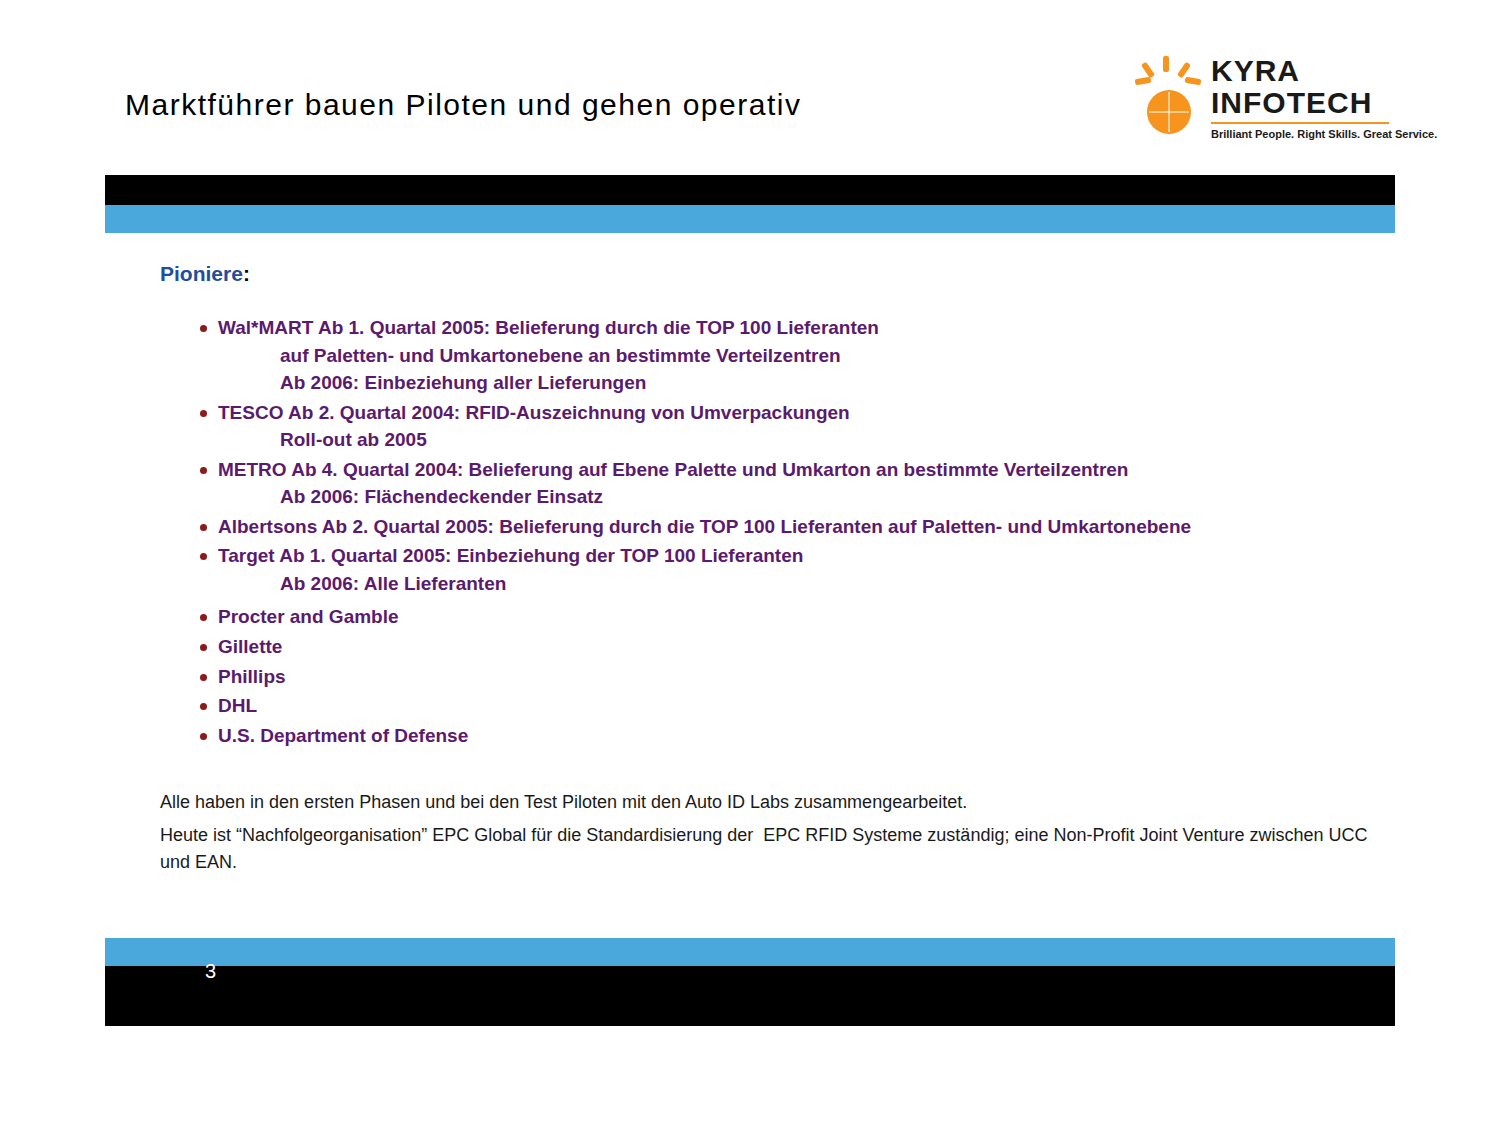Marktführer bauen Piloten und gehen operativ
KYRA
INFOTECH
Brilliant People. Right Skills. Great Service.
Pioniere:
Wal*MART Ab 1. Quartal 2005: Belieferung durch die TOP 100 Lieferanten auf Paletten- und Umkartonebene an bestimmte Verteilzentren Ab 2006: Einbeziehung aller Lieferungen
TESCO Ab 2. Quartal 2004: RFID-Auszeichnung von Umverpackungen Roll-out ab 2005
METRO Ab 4. Quartal 2004: Belieferung auf Ebene Palette und Umkarton an bestimmte Verteilzentren Ab 2006: Flächendeckender Einsatz
Albertsons Ab 2. Quartal 2005: Belieferung durch die TOP 100 Lieferanten auf Paletten- und Umkartonebene
Target Ab 1. Quartal 2005: Einbeziehung der TOP 100 Lieferanten Ab 2006: Alle Lieferanten
Procter and Gamble
Gillette
Phillips
DHL
U.S. Department of Defense
Alle haben in den ersten Phasen und bei den Test Piloten mit den Auto ID Labs zusammengearbeitet.
Heute ist “Nachfolgeorganisation” EPC Global für die Standardisierung der EPC RFID Systeme zuständig; eine Non-Profit Joint Venture zwischen UCC und EAN.
3